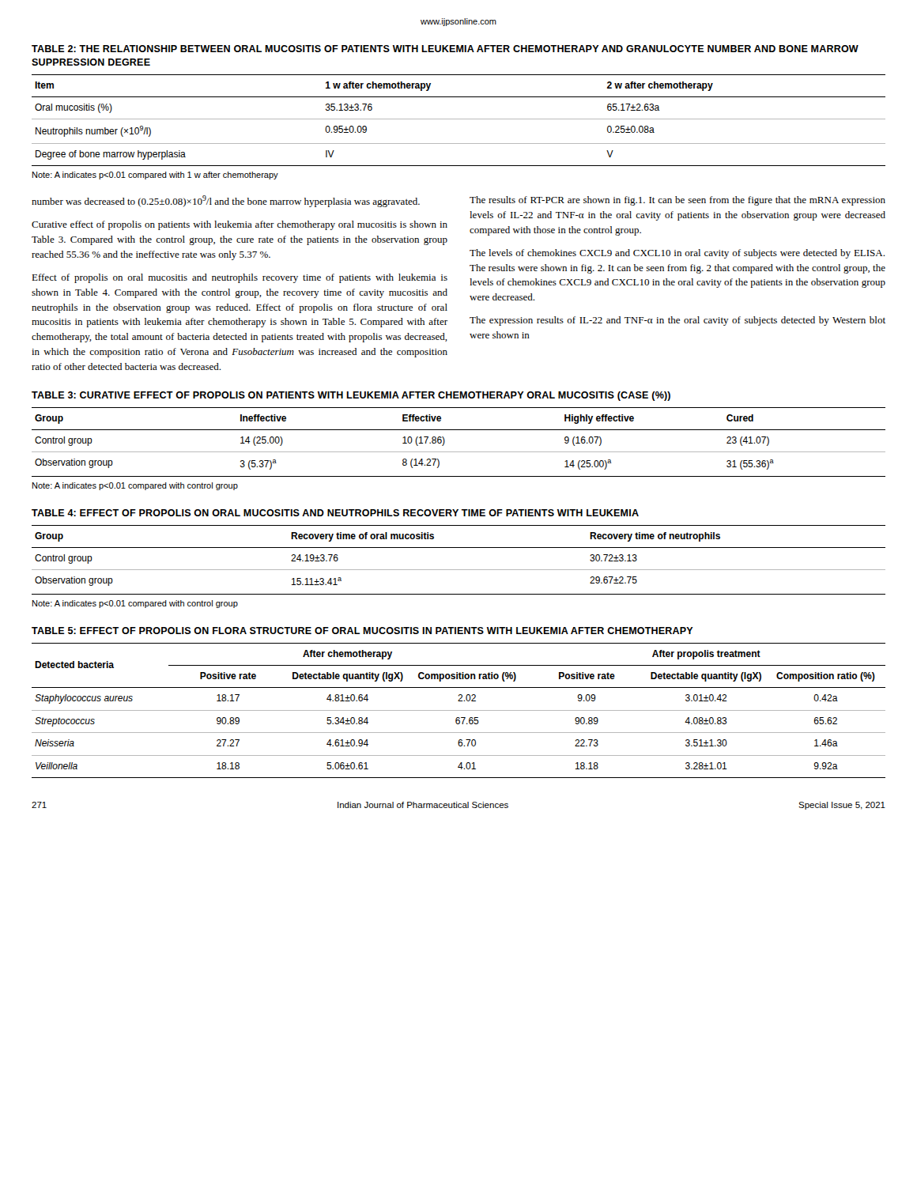www.ijpsonline.com
TABLE 2: THE RELATIONSHIP BETWEEN ORAL MUCOSITIS OF PATIENTS WITH LEUKEMIA AFTER CHEMOTHERAPY AND GRANULOCYTE NUMBER AND BONE MARROW SUPPRESSION DEGREE
| Item | 1 w after chemotherapy | 2 w after chemotherapy |
| --- | --- | --- |
| Oral mucositis (%) | 35.13±3.76 | 65.17±2.63a |
| Neutrophils number (×10 9 /l) | 0.95±0.09 | 0.25±0.08a |
| Degree of bone marrow hyperplasia | IV | V |
Note: A indicates p<0.01 compared with 1 w after chemotherapy
number was decreased to (0.25±0.08)×109/l and the bone marrow hyperplasia was aggravated.
Curative effect of propolis on patients with leukemia after chemotherapy oral mucositis is shown in Table 3. Compared with the control group, the cure rate of the patients in the observation group reached 55.36 % and the ineffective rate was only 5.37 %.
Effect of propolis on oral mucositis and neutrophils recovery time of patients with leukemia is shown in Table 4. Compared with the control group, the recovery time of cavity mucositis and neutrophils in the observation group was reduced. Effect of propolis on flora structure of oral mucositis in patients with leukemia after chemotherapy is shown in Table 5. Compared with after chemotherapy, the total amount of bacteria detected in patients treated with propolis was decreased, in which the composition ratio of Verona and Fusobacterium was increased and the composition ratio of other detected bacteria was decreased.
The results of RT-PCR are shown in fig.1. It can be seen from the figure that the mRNA expression levels of IL-22 and TNF-α in the oral cavity of patients in the observation group were decreased compared with those in the control group.
The levels of chemokines CXCL9 and CXCL10 in oral cavity of subjects were detected by ELISA. The results were shown in fig. 2. It can be seen from fig. 2 that compared with the control group, the levels of chemokines CXCL9 and CXCL10 in the oral cavity of the patients in the observation group were decreased.
The expression results of IL-22 and TNF-α in the oral cavity of subjects detected by Western blot were shown in
TABLE 3: CURATIVE EFFECT OF PROPOLIS ON PATIENTS WITH LEUKEMIA AFTER CHEMOTHERAPY ORAL MUCOSITIS (CASE (%))
| Group | Ineffective | Effective | Highly effective | Cured |
| --- | --- | --- | --- | --- |
| Control group | 14 (25.00) | 10 (17.86) | 9 (16.07) | 23 (41.07) |
| Observation group | 3 (5.37) a | 8 (14.27) | 14 (25.00) a | 31 (55.36) a |
Note: A indicates p<0.01 compared with control group
TABLE 4: EFFECT OF PROPOLIS ON ORAL MUCOSITIS AND NEUTROPHILS RECOVERY TIME OF PATIENTS WITH LEUKEMIA
| Group | Recovery time of oral mucositis | Recovery time of neutrophils |
| --- | --- | --- |
| Control group | 24.19±3.76 | 30.72±3.13 |
| Observation group | 15.11±3.41 a | 29.67±2.75 |
Note: A indicates p<0.01 compared with control group
TABLE 5: EFFECT OF PROPOLIS ON FLORA STRUCTURE OF ORAL MUCOSITIS IN PATIENTS WITH LEUKEMIA AFTER CHEMOTHERAPY
| Detected bacteria | After chemotherapy | After propolis treatment |
| --- | --- | --- |
| Positive rate | Detectable quantity (lgX) | Composition ratio (%) | Positive rate | Detectable quantity (lgX) | Composition ratio (%) |
| Staphylococcus aureus | 18.17 | 4.81±0.64 | 2.02 | 9.09 | 3.01±0.42 | 0.42a |
| Streptococcus | 90.89 | 5.34±0.84 | 67.65 | 90.89 | 4.08±0.83 | 65.62 |
| Neisseria | 27.27 | 4.61±0.94 | 6.70 | 22.73 | 3.51±1.30 | 1.46a |
| Veillonella | 18.18 | 5.06±0.61 | 4.01 | 18.18 | 3.28±1.01 | 9.92a |
271
Indian Journal of Pharmaceutical Sciences
Special Issue 5, 2021